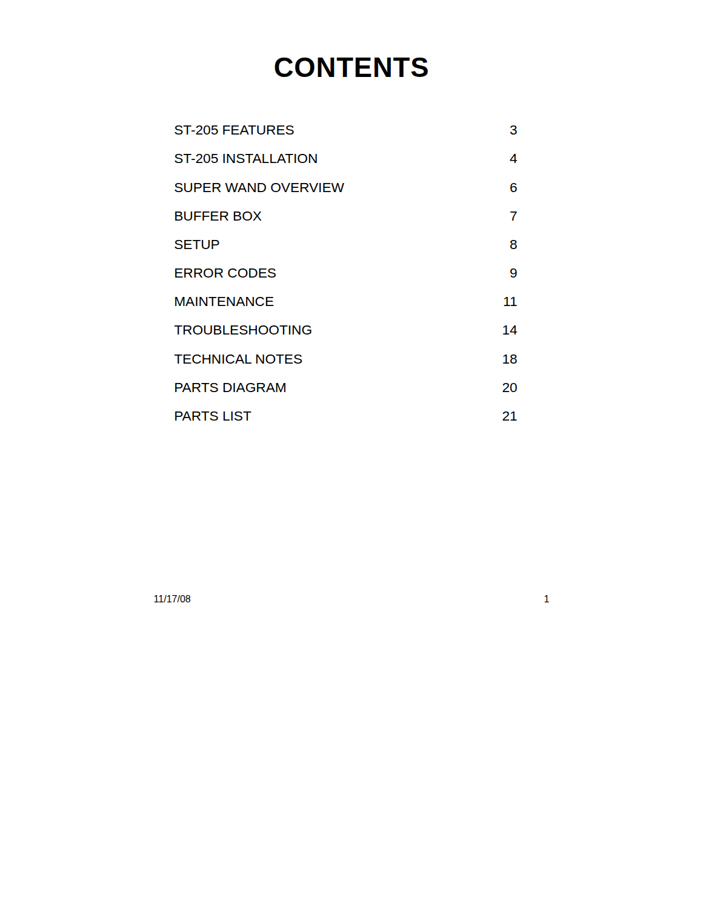CONTENTS
| ST-205 FEATURES | 3 |
| ST-205 INSTALLATION | 4 |
| SUPER WAND OVERVIEW | 6 |
| BUFFER BOX | 7 |
| SETUP | 8 |
| ERROR CODES | 9 |
| MAINTENANCE | 11 |
| TROUBLESHOOTING | 14 |
| TECHNICAL NOTES | 18 |
| PARTS DIAGRAM | 20 |
| PARTS LIST | 21 |
11/17/08 1